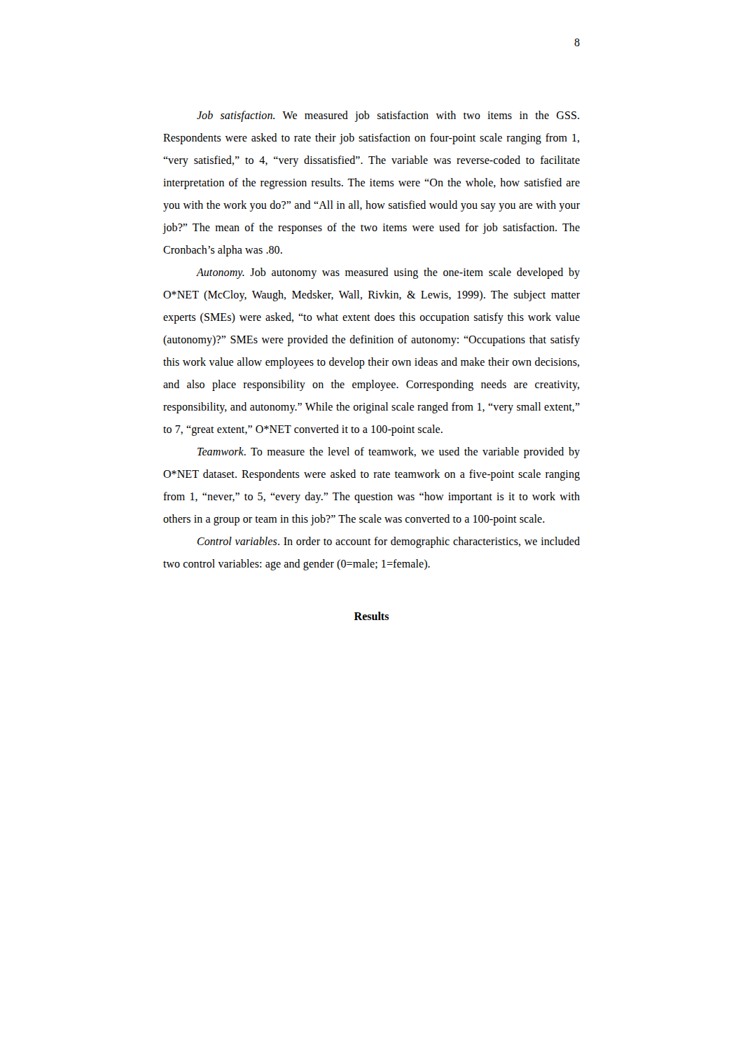8
Job satisfaction. We measured job satisfaction with two items in the GSS. Respondents were asked to rate their job satisfaction on four-point scale ranging from 1, “very satisfied,” to 4, “very dissatisfied”. The variable was reverse-coded to facilitate interpretation of the regression results. The items were “On the whole, how satisfied are you with the work you do?” and “All in all, how satisfied would you say you are with your job?” The mean of the responses of the two items were used for job satisfaction. The Cronbach’s alpha was .80.
Autonomy. Job autonomy was measured using the one-item scale developed by O*NET (McCloy, Waugh, Medsker, Wall, Rivkin, & Lewis, 1999). The subject matter experts (SMEs) were asked, “to what extent does this occupation satisfy this work value (autonomy)?” SMEs were provided the definition of autonomy: “Occupations that satisfy this work value allow employees to develop their own ideas and make their own decisions, and also place responsibility on the employee. Corresponding needs are creativity, responsibility, and autonomy.” While the original scale ranged from 1, “very small extent,” to 7, “great extent,” O*NET converted it to a 100-point scale.
Teamwork. To measure the level of teamwork, we used the variable provided by O*NET dataset. Respondents were asked to rate teamwork on a five-point scale ranging from 1, “never,” to 5, “every day.” The question was “how important is it to work with others in a group or team in this job?” The scale was converted to a 100-point scale.
Control variables. In order to account for demographic characteristics, we included two control variables: age and gender (0=male; 1=female).
Results